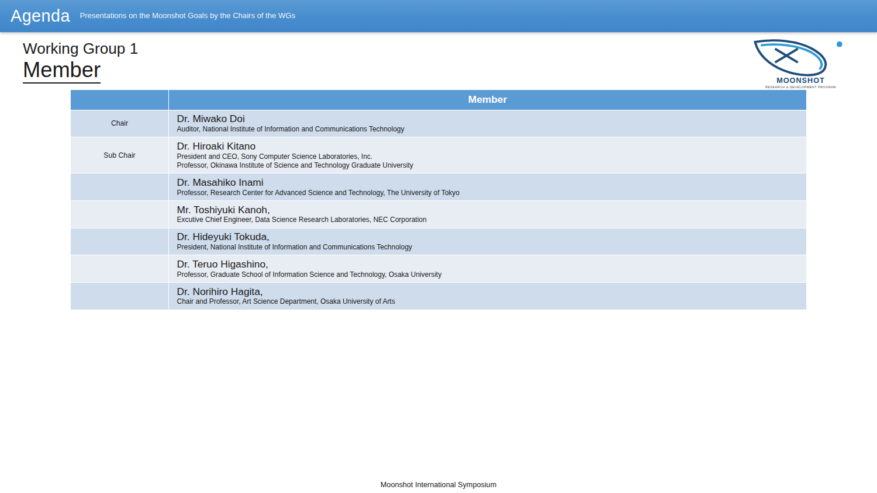Agenda Presentations on the Moonshot Goals by the Chairs of the WGs
Working Group 1
Member
MOONSHOT
RESEARCH & DEVELOPMENT PROGRAM
| | Member |
| --- | --- |
| Chair | Dr. Miwako Doi Auditor, National Institute of Information and Communications Technology |
| Sub Chair | Dr. Hiroaki Kitano President and CEO, Sony Computer Science Laboratories, Inc. Professor, Okinawa Institute of Science and Technology Graduate University |
| | Dr. Masahiko Inami Professor, Research Center for Advanced Science and Technology, The University of Tokyo |
| | Mr. Toshiyuki Kanoh, Excutive Chief Engineer, Data Science Research Laboratories, NEC Corporation |
| | Dr. Hideyuki Tokuda, President, National Institute of Information and Communications Technology |
| | Dr. Teruo Higashino, Professor, Graduate School of Information Science and Technology, Osaka University |
| | Dr. Norihiro Hagita, Chair and Professor, Art Science Department, Osaka University of Arts |
Moonshot International Symposium